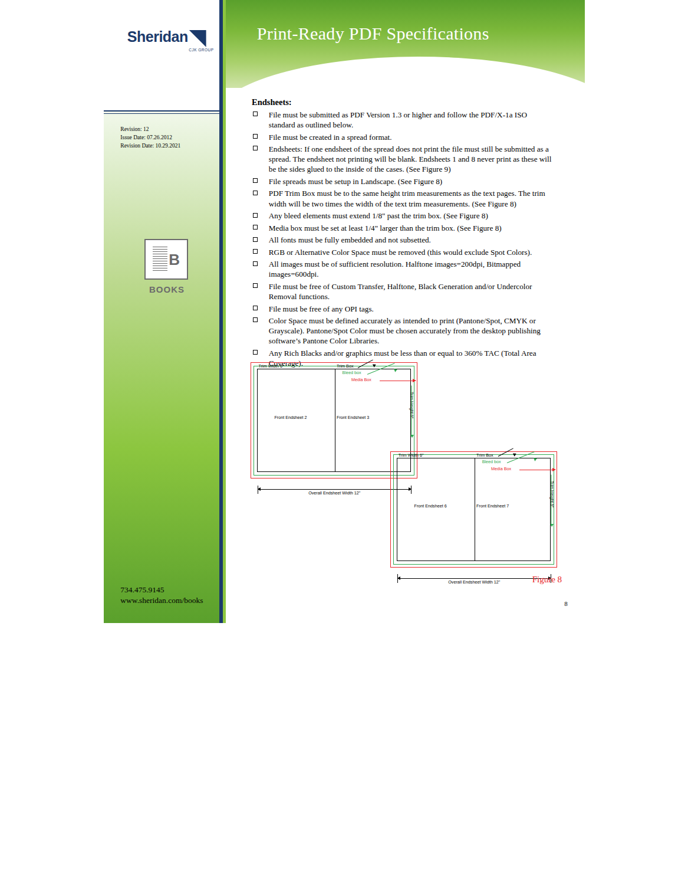Sheridan
CJK GROUP
Revision: 12
Issue Date: 07.26.2012
Revision Date: 10.29.2021
B
BOOKS
734.475.9145
www.sheridan.com/books
Print-Ready PDF Specifications
Endsheets:
File must be submitted as PDF Version 1.3 or higher and follow the PDF/X-1a ISO standard as outlined below.
File must be created in a spread format.
Endsheets: If one endsheet of the spread does not print the file must still be submitted as a spread. The endsheet not printing will be blank. Endsheets 1 and 8 never print as these will be the sides glued to the inside of the cases. (See Figure 9)
File spreads must be setup in Landscape. (See Figure 8)
PDF Trim Box must be to the same height trim measurements as the text pages. The trim width will be two times the width of the text trim measurements. (See Figure 8)
Any bleed elements must extend 1/8" past the trim box. (See Figure 8)
Media box must be set at least 1/4" larger than the trim box. (See Figure 8)
All fonts must be fully embedded and not subsetted.
RGB or Alternative Color Space must be removed (this would exclude Spot Colors).
All images must be of sufficient resolution. Halftone images=200dpi, Bitmapped images=600dpi.
File must be free of Custom Transfer, Halftone, Black Generation and/or Undercolor Removal functions.
File must be free of any OPI tags.
Color Space must be defined accurately as intended to print (Pantone/Spot, CMYK or Grayscale). Pantone/Spot Color must be chosen accurately from the desktop publishing software’s Pantone Color Libraries.
Any Rich Blacks and/or graphics must be less than or equal to 360% TAC (Total Area Coverage).
Trim Width 6"
Trim Box
Bleed box
Media Box
Front Endsheet 2
Front Endsheet 3
Trim Height 9"
Overall Endsheet Width 12"
Trim Width 6"
Trim Box
Bleed box
Media Box
Front Endsheet 6
Front Endsheet 7
Trim Height 9"
Overall Endsheet Width 12"
Figure 8
8